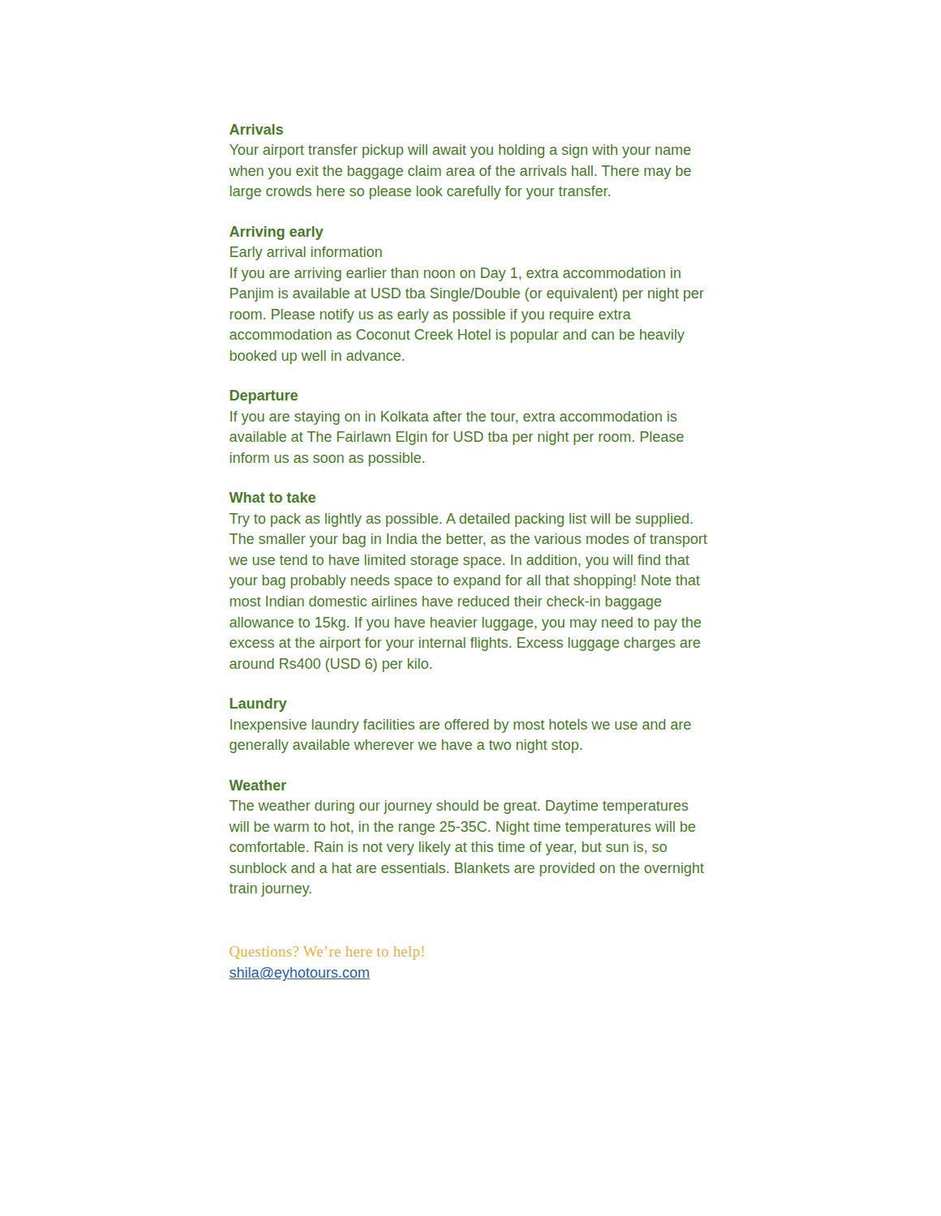Arrivals
Your airport transfer pickup will await you holding a sign with your name when you exit the baggage claim area of the arrivals hall. There may be large crowds here so please look carefully for your transfer.
Arriving early
Early arrival information
If you are arriving earlier than noon on Day 1, extra accommodation in Panjim is available at USD tba Single/Double (or equivalent) per night per room. Please notify us as early as possible if you require extra accommodation as Coconut Creek Hotel is popular and can be heavily booked up well in advance.
Departure
If you are staying on in Kolkata after the tour, extra accommodation is available at The Fairlawn Elgin for USD tba per night per room. Please inform us as soon as possible.
What to take
Try to pack as lightly as possible. A detailed packing list will be supplied. The smaller your bag in India the better, as the various modes of transport we use tend to have limited storage space. In addition, you will find that your bag probably needs space to expand for all that shopping! Note that most Indian domestic airlines have reduced their check-in baggage allowance to 15kg. If you have heavier luggage, you may need to pay the excess at the airport for your internal flights. Excess luggage charges are around Rs400 (USD 6) per kilo.
Laundry
Inexpensive laundry facilities are offered by most hotels we use and are generally available wherever we have a two night stop.
Weather
The weather during our journey should be great. Daytime temperatures will be warm to hot, in the range 25-35C. Night time temperatures will be comfortable. Rain is not very likely at this time of year, but sun is, so sunblock and a hat are essentials. Blankets are provided on the overnight train journey.
Questions? We’re here to help!
shila@eyhotours.com